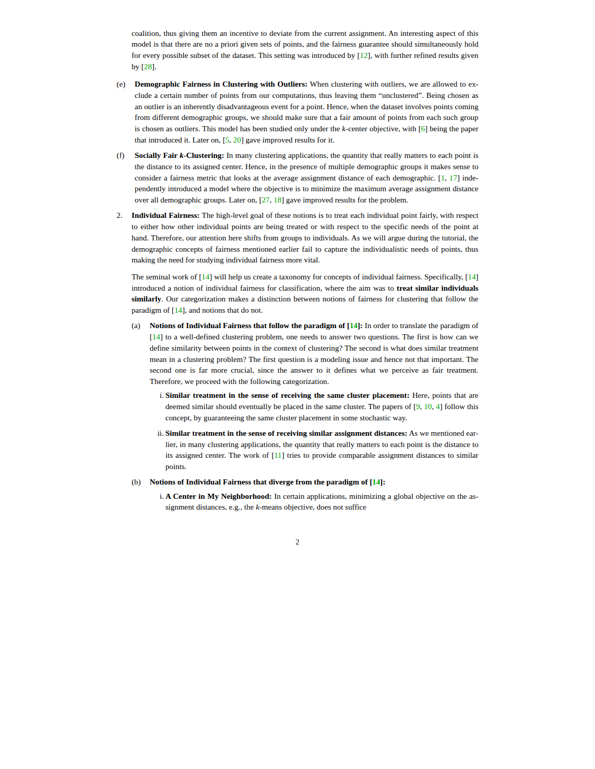coalition, thus giving them an incentive to deviate from the current assignment. An interesting aspect of this model is that there are no a priori given sets of points, and the fairness guarantee should simultaneously hold for every possible subset of the dataset. This setting was introduced by [12], with further refined results given by [28].
(e) Demographic Fairness in Clustering with Outliers: When clustering with outliers, we are allowed to exclude a certain number of points from our computations, thus leaving them “unclustered”. Being chosen as an outlier is an inherently disadvantageous event for a point. Hence, when the dataset involves points coming from different demographic groups, we should make sure that a fair amount of points from each such group is chosen as outliers. This model has been studied only under the k-center objective, with [6] being the paper that introduced it. Later on, [5, 20] gave improved results for it.
(f) Socially Fair k-Clustering: In many clustering applications, the quantity that really matters to each point is the distance to its assigned center. Hence, in the presence of multiple demographic groups it makes sense to consider a fairness metric that looks at the average assignment distance of each demographic. [1, 17] independently introduced a model where the objective is to minimize the maximum average assignment distance over all demographic groups. Later on, [27, 18] gave improved results for the problem.
2. Individual Fairness: The high-level goal of these notions is to treat each individual point fairly, with respect to either how other individual points are being treated or with respect to the specific needs of the point at hand. Therefore, our attention here shifts from groups to individuals. As we will argue during the tutorial, the demographic concepts of fairness mentioned earlier fail to capture the individualistic needs of points, thus making the need for studying individual fairness more vital.
The seminal work of [14] will help us create a taxonomy for concepts of individual fairness. Specifically, [14] introduced a notion of individual fairness for classification, where the aim was to treat similar individuals similarly. Our categorization makes a distinction between notions of fairness for clustering that follow the paradigm of [14], and notions that do not.
(a) Notions of Individual Fairness that follow the paradigm of [14]: In order to translate the paradigm of [14] to a well-defined clustering problem, one needs to answer two questions. The first is how can we define similarity between points in the context of clustering? The second is what does similar treatment mean in a clustering problem? The first question is a modeling issue and hence not that important. The second one is far more crucial, since the answer to it defines what we perceive as fair treatment. Therefore, we proceed with the following categorization.
i. Similar treatment in the sense of receiving the same cluster placement: Here, points that are deemed similar should eventually be placed in the same cluster. The papers of [9, 10, 4] follow this concept, by guaranteeing the same cluster placement in some stochastic way.
ii. Similar treatment in the sense of receiving similar assignment distances: As we mentioned earlier, in many clustering applications, the quantity that really matters to each point is the distance to its assigned center. The work of [11] tries to provide comparable assignment distances to similar points.
(b) Notions of Individual Fairness that diverge from the paradigm of [14]:
i. A Center in My Neighborhood: In certain applications, minimizing a global objective on the assignment distances, e.g., the k-means objective, does not suffice
2